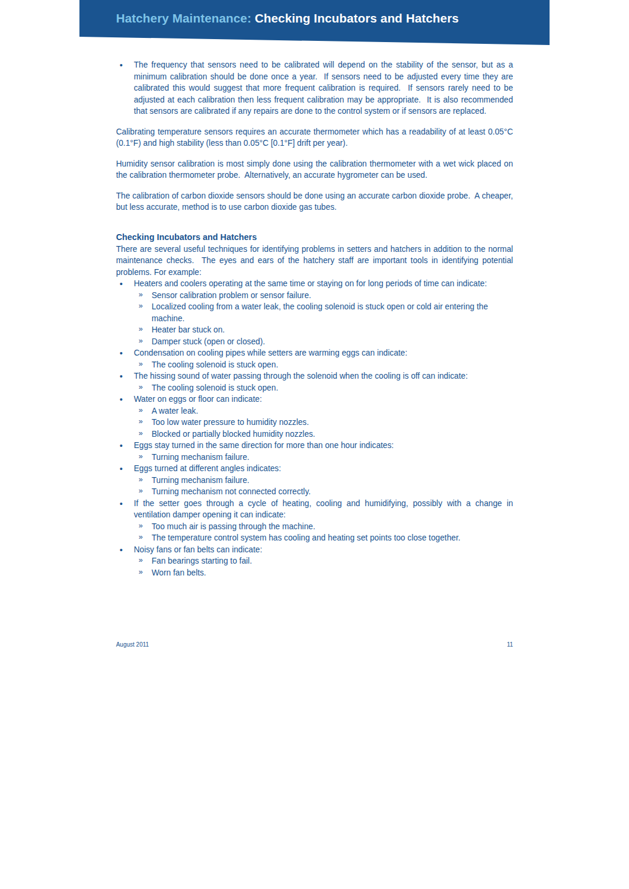Hatchery Maintenance: Checking Incubators and Hatchers
The frequency that sensors need to be calibrated will depend on the stability of the sensor, but as a minimum calibration should be done once a year. If sensors need to be adjusted every time they are calibrated this would suggest that more frequent calibration is required. If sensors rarely need to be adjusted at each calibration then less frequent calibration may be appropriate. It is also recommended that sensors are calibrated if any repairs are done to the control system or if sensors are replaced.
Calibrating temperature sensors requires an accurate thermometer which has a readability of at least 0.05°C (0.1°F) and high stability (less than 0.05°C [0.1°F] drift per year).
Humidity sensor calibration is most simply done using the calibration thermometer with a wet wick placed on the calibration thermometer probe. Alternatively, an accurate hygrometer can be used.
The calibration of carbon dioxide sensors should be done using an accurate carbon dioxide probe. A cheaper, but less accurate, method is to use carbon dioxide gas tubes.
Checking Incubators and Hatchers
There are several useful techniques for identifying problems in setters and hatchers in addition to the normal maintenance checks. The eyes and ears of the hatchery staff are important tools in identifying potential problems. For example:
Heaters and coolers operating at the same time or staying on for long periods of time can indicate:
Sensor calibration problem or sensor failure.
Localized cooling from a water leak, the cooling solenoid is stuck open or cold air entering the machine.
Heater bar stuck on.
Damper stuck (open or closed).
Condensation on cooling pipes while setters are warming eggs can indicate:
The cooling solenoid is stuck open.
The hissing sound of water passing through the solenoid when the cooling is off can indicate:
The cooling solenoid is stuck open.
Water on eggs or floor can indicate:
A water leak.
Too low water pressure to humidity nozzles.
Blocked or partially blocked humidity nozzles.
Eggs stay turned in the same direction for more than one hour indicates:
Turning mechanism failure.
Eggs turned at different angles indicates:
Turning mechanism failure.
Turning mechanism not connected correctly.
If the setter goes through a cycle of heating, cooling and humidifying, possibly with a change in ventilation damper opening it can indicate:
Too much air is passing through the machine.
The temperature control system has cooling and heating set points too close together.
Noisy fans or fan belts can indicate:
Fan bearings starting to fail.
Worn fan belts.
August 2011 11